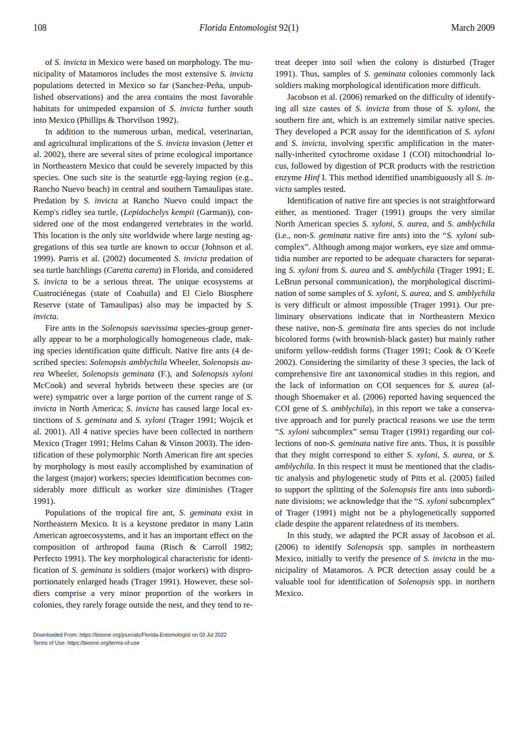108 Florida Entomologist 92(1) March 2009
of S. invicta in Mexico were based on morphology. The municipality of Matamoros includes the most extensive S. invicta populations detected in Mexico so far (Sanchez-Peña, unpublished observations) and the area contains the most favorable habitats for unimpeded expansion of S. invicta further south into Mexico (Phillips & Thorvilson 1992).
In addition to the numerous urban, medical, veterinarian, and agricultural implications of the S. invicta invasion (Jetter et al. 2002), there are several sites of prime ecological importance in Northeastern Mexico that could be severely impacted by this species. One such site is the seaturtle egg-laying region (e.g., Rancho Nuevo beach) in central and southern Tamaulipas state. Predation by S. invicta at Rancho Nuevo could impact the Kemp's ridley sea turtle, (Lepidochelys kempii (Garman)), considered one of the most endangered vertebrates in the world. This location is the only site worldwide where large nesting aggregations of this sea turtle are known to occur (Johnson et al. 1999). Parris et al. (2002) documented S. invicta predation of sea turtle hatchlings (Caretta caretta) in Florida, and considered S. invicta to be a serious threat. The unique ecosystems at Cuatrociénegas (state of Coahuila) and El Cielo Biosphere Reserve (state of Tamaulipas) also may be impacted by S. invicta.
Fire ants in the Solenopsis saevissima species-group generally appear to be a morphologically homogeneous clade, making species identification quite difficult. Native fire ants (4 described species: Solenopsis amblychila Wheeler, Solenopsis aurea Wheeler, Solenopsis geminata (F.), and Solenopsis xyloni McCook) and several hybrids between these species are (or were) sympatric over a large portion of the current range of S. invicta in North America; S. invicta has caused large local extinctions of S. geminata and S. xyloni (Trager 1991; Wojcik et al. 2001). All 4 native species have been collected in northern Mexico (Trager 1991; Helms Cahan & Vinson 2003). The identification of these polymorphic North American fire ant species by morphology is most easily accomplished by examination of the largest (major) workers; species identification becomes considerably more difficult as worker size diminishes (Trager 1991).
Populations of the tropical fire ant, S. geminata exist in Northeastern Mexico. It is a keystone predator in many Latin American agroecosystems, and it has an important effect on the composition of arthropod fauna (Risch & Carroll 1982; Perfecto 1991). The key morphological characteristic for identification of S. geminata is soldiers (major workers) with disproportionately enlarged heads (Trager 1991). However, these soldiers comprise a very minor proportion of the workers in colonies, they rarely forage outside the nest, and they tend to retreat deeper into soil when the colony is disturbed (Trager 1991). Thus, samples of S. geminata colonies commonly lack soldiers making morphological identification more difficult.
Jacobson et al. (2006) remarked on the difficulty of identifying all size castes of S. invicta from those of S. xyloni, the southern fire ant, which is an extremely similar native species. They developed a PCR assay for the identification of S. xyloni and S. invicta, involving specific amplification in the maternally-inherited cytochrome oxidase I (COI) mitochondrial locus, followed by digestion of PCR products with the restriction enzyme Hinf I. This method identified unambiguously all S. invicta samples tested.
Identification of native fire ant species is not straightforward either, as mentioned. Trager (1991) groups the very similar North American species S. xyloni, S. aurea, and S. amblychila (i.e., non-S. geminata native fire ants) into the “S. xyloni subcomplex”. Although among major workers, eye size and ommatidia number are reported to be adequate characters for separating S. xyloni from S. aurea and S. amblychila (Trager 1991; E. LeBrun personal communication), the morphological discrimination of some samples of S. xyloni, S. aurea, and S. amblychila is very difficult or almost impossible (Trager 1991). Our preliminary observations indicate that in Northeastern Mexico these native, non-S. geminata fire ants species do not include bicolored forms (with brownish-black gaster) but mainly rather uniform yellow-reddish forms (Trager 1991; Cook & O´Keefe 2002). Considering the similarity of these 3 species, the lack of comprehensive fire ant taxonomical studies in this region, and the lack of information on COI sequences for S. aurea (although Shoemaker et al. (2006) reported having sequenced the COI gene of S. amblychila), in this report we take a conservative approach and for purely practical reasons we use the term “S. xyloni subcomplex” sensu Trager (1991) regarding our collections of non-S. geminata native fire ants. Thus, it is possible that they might correspond to either S. xyloni, S. aurea, or S. amblychila. In this respect it must be mentioned that the cladistic analysis and phylogenetic study of Pitts et al. (2005) failed to support the splitting of the Solenopsis fire ants into subordinate divisions; we acknowledge that the “S. xyloni subcomplex” of Trager (1991) might not be a phylogenetically supported clade despite the apparent relatedness of its members.
In this study, we adapted the PCR assay of Jacobson et al. (2006) to identify Solenopsis spp. samples in northeastern Mexico, initially to verify the presence of S. invicta in the municipality of Matamoros. A PCR detection assay could be a valuable tool for identification of Solenopsis spp. in northern Mexico.
Downloaded From: https://bioone.org/journals/Florida-Entomologist on 03 Jul 2022
Terms of Use: https://bioone.org/terms-of-use